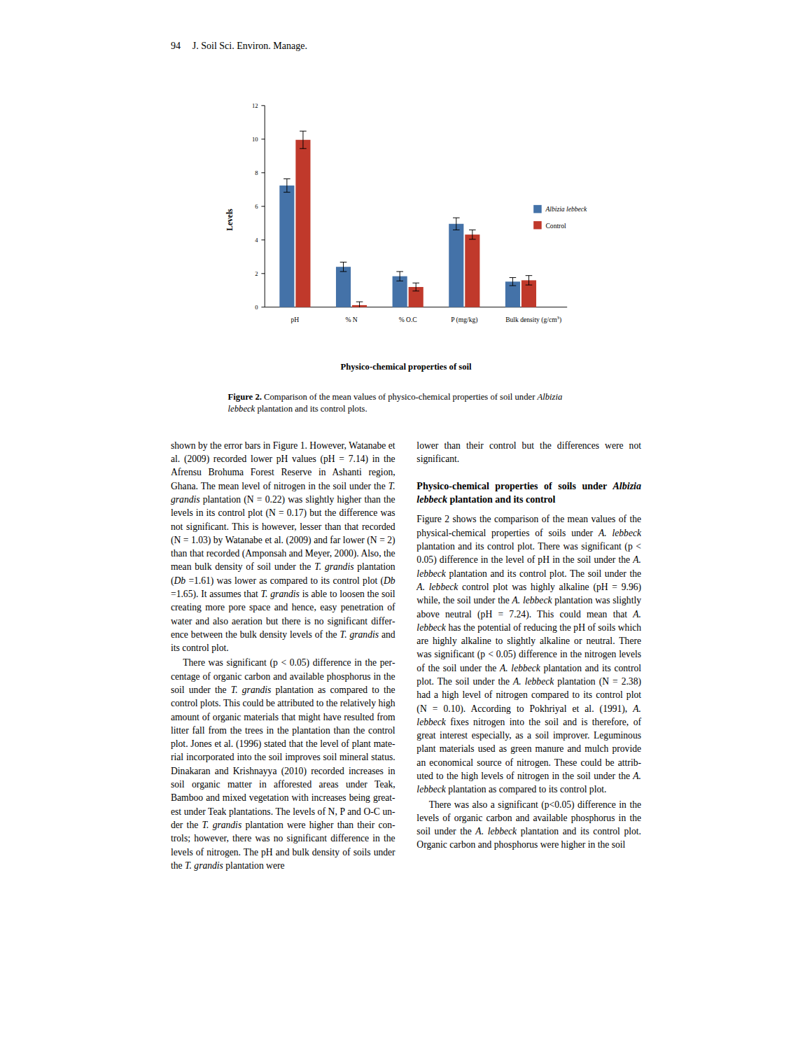94 J. Soil Sci. Environ. Manage.
Levels 0 2 4 6 8 10 12 Group 1: pH blue 7.24 -> 181px ; red 9.96 -> 249px pH % N % O.C P (mg/kg) Bulk density (g/cm3) Albizia lebbeck Control
Physico-chemical properties of soil
Figure 2. Comparison of the mean values of physico-chemical properties of soil under Albizia lebbeck plantation and its control plots.
shown by the error bars in Figure 1. However, Watanabe et al. (2009) recorded lower pH values (pH = 7.14) in the Afrensu Brohuma Forest Reserve in Ashanti region, Ghana. The mean level of nitrogen in the soil under the T. grandis plantation (N = 0.22) was slightly higher than the levels in its control plot (N = 0.17) but the difference was not significant. This is however, lesser than that recorded (N = 1.03) by Watanabe et al. (2009) and far lower (N = 2) than that recorded (Amponsah and Meyer, 2000). Also, the mean bulk density of soil under the T. grandis plantation (Db =1.61) was lower as compared to its control plot (Db =1.65). It assumes that T. grandis is able to loosen the soil creating more pore space and hence, easy penetration of water and also aeration but there is no significant difference between the bulk density levels of the T. grandis and its control plot.
There was significant (p < 0.05) difference in the percentage of organic carbon and available phosphorus in the soil under the T. grandis plantation as compared to the control plots. This could be attributed to the relatively high amount of organic materials that might have resulted from litter fall from the trees in the plantation than the control plot. Jones et al. (1996) stated that the level of plant material incorporated into the soil improves soil mineral status. Dinakaran and Krishnayya (2010) recorded increases in soil organic matter in afforested areas under Teak, Bamboo and mixed vegetation with increases being greatest under Teak plantations. The levels of N, P and O-C under the T. grandis plantation were higher than their controls; however, there was no significant difference in the levels of nitrogen. The pH and bulk density of soils under the T. grandis plantation were
lower than their control but the differences were not significant.
Physico-chemical properties of soils under Albizia lebbeck plantation and its control
Figure 2 shows the comparison of the mean values of the physical-chemical properties of soils under A. lebbeck plantation and its control plot. There was significant (p < 0.05) difference in the level of pH in the soil under the A. lebbeck plantation and its control plot. The soil under the A. lebbeck control plot was highly alkaline (pH = 9.96) while, the soil under the A. lebbeck plantation was slightly above neutral (pH = 7.24). This could mean that A. lebbeck has the potential of reducing the pH of soils which are highly alkaline to slightly alkaline or neutral. There was significant (p < 0.05) difference in the nitrogen levels of the soil under the A. lebbeck plantation and its control plot. The soil under the A. lebbeck plantation (N = 2.38) had a high level of nitrogen compared to its control plot (N = 0.10). According to Pokhriyal et al. (1991), A. lebbeck fixes nitrogen into the soil and is therefore, of great interest especially, as a soil improver. Leguminous plant materials used as green manure and mulch provide an economical source of nitrogen. These could be attributed to the high levels of nitrogen in the soil under the A. lebbeck plantation as compared to its control plot.
There was also a significant (p<0.05) difference in the levels of organic carbon and available phosphorus in the soil under the A. lebbeck plantation and its control plot. Organic carbon and phosphorus were higher in the soil